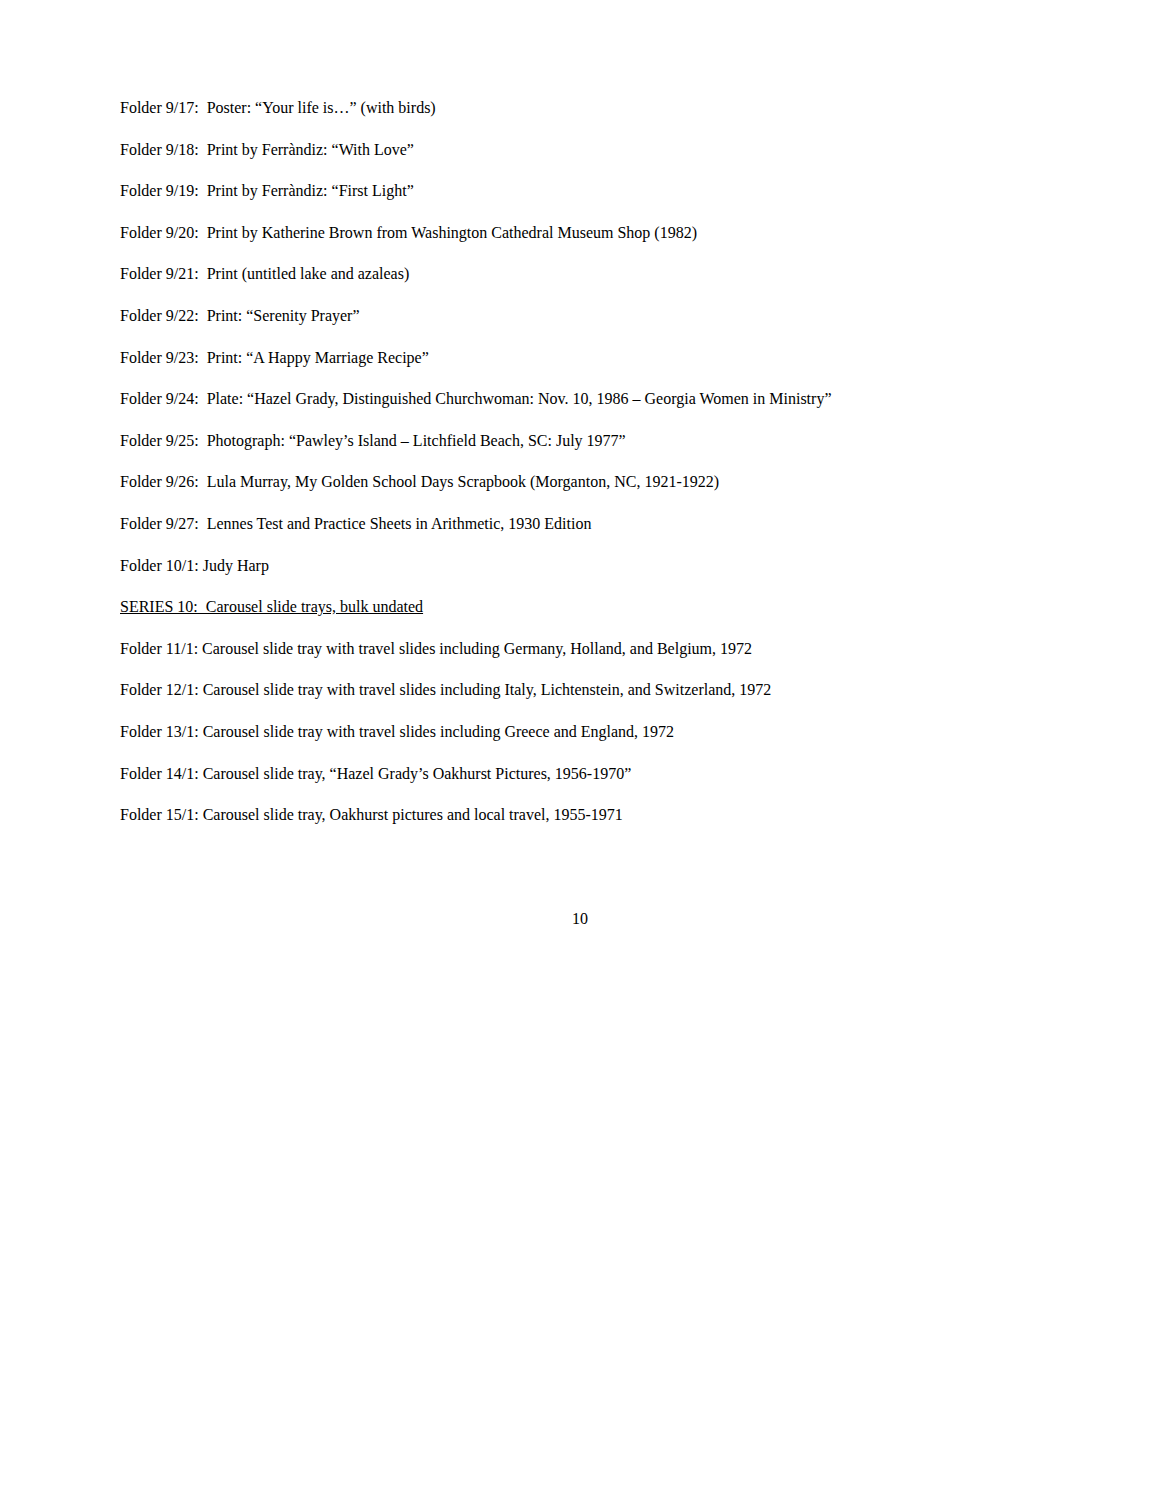Folder 9/17: Poster: “Your life is…” (with birds)
Folder 9/18: Print by Ferràndiz: “With Love”
Folder 9/19: Print by Ferràndiz: “First Light”
Folder 9/20: Print by Katherine Brown from Washington Cathedral Museum Shop (1982)
Folder 9/21: Print (untitled lake and azaleas)
Folder 9/22: Print: “Serenity Prayer”
Folder 9/23: Print: “A Happy Marriage Recipe”
Folder 9/24: Plate: “Hazel Grady, Distinguished Churchwoman: Nov. 10, 1986 – Georgia Women in Ministry”
Folder 9/25: Photograph: “Pawley’s Island – Litchfield Beach, SC: July 1977”
Folder 9/26: Lula Murray, My Golden School Days Scrapbook (Morganton, NC, 1921-1922)
Folder 9/27: Lennes Test and Practice Sheets in Arithmetic, 1930 Edition
Folder 10/1: Judy Harp
SERIES 10: Carousel slide trays, bulk undated
Folder 11/1: Carousel slide tray with travel slides including Germany, Holland, and Belgium, 1972
Folder 12/1: Carousel slide tray with travel slides including Italy, Lichtenstein, and Switzerland, 1972
Folder 13/1: Carousel slide tray with travel slides including Greece and England, 1972
Folder 14/1: Carousel slide tray, “Hazel Grady’s Oakhurst Pictures, 1956-1970”
Folder 15/1: Carousel slide tray, Oakhurst pictures and local travel, 1955-1971
10